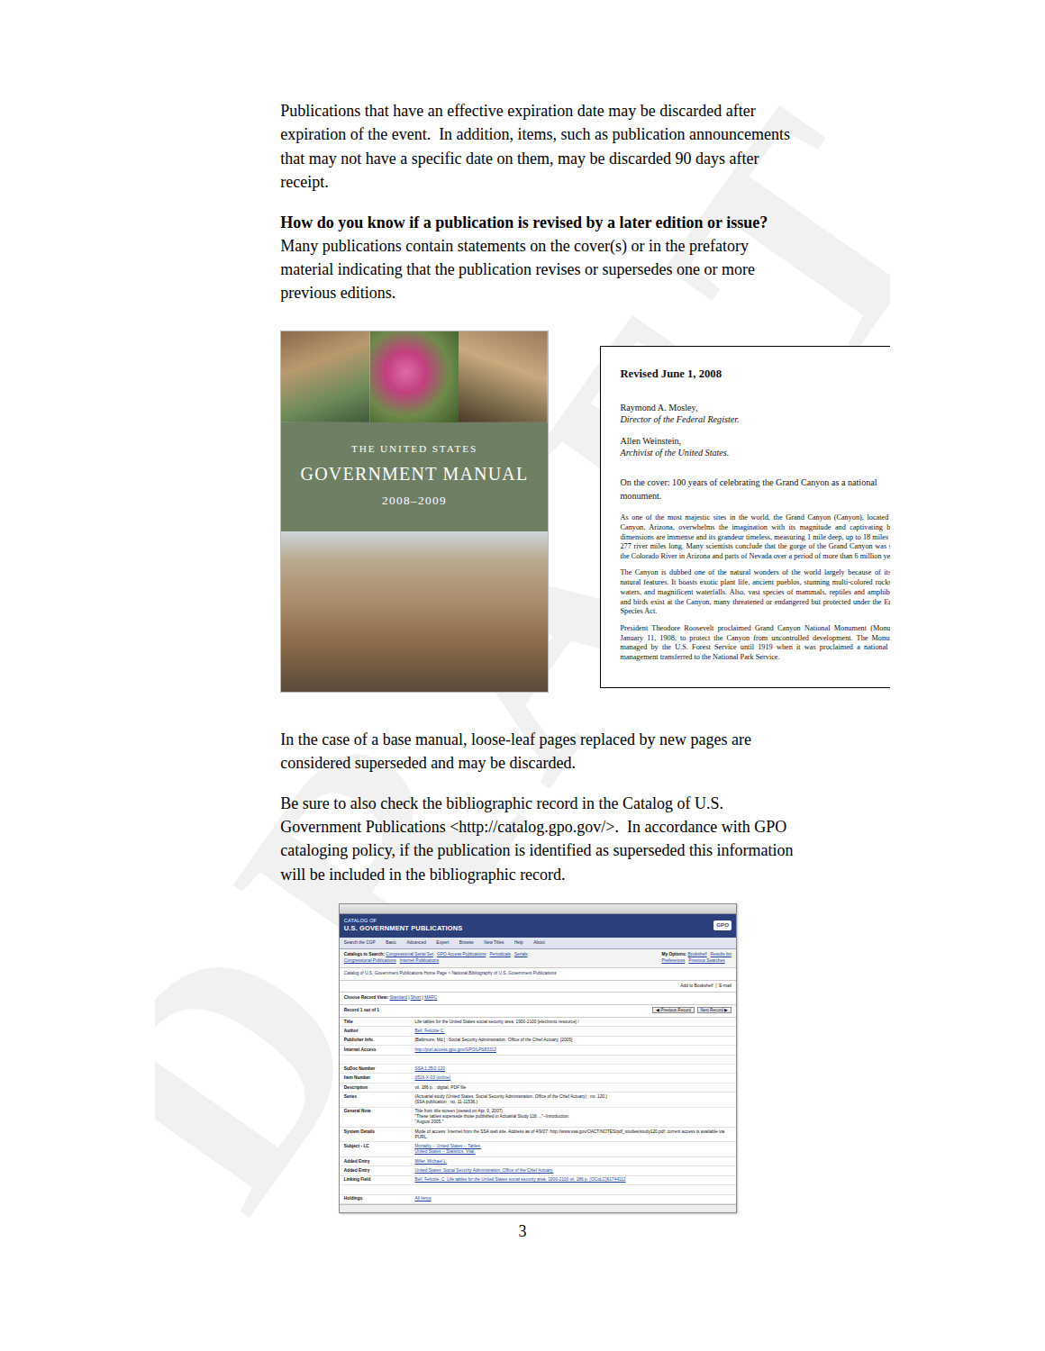DRAFT
Publications that have an effective expiration date may be discarded after expiration of the event. In addition, items, such as publication announcements that may not have a specific date on them, may be discarded 90 days after receipt.
How do you know if a publication is revised by a later edition or issue?
Many publications contain statements on the cover(s) or in the prefatory material indicating that the publication revises or supersedes one or more previous editions.
The United States
Government Manual
2008–2009
Revised June 1, 2008
Raymond A. Mosley,
Director of the Federal Register.
Allen Weinstein,
Archivist of the United States.
On the cover: 100 years of celebrating the Grand Canyon as a national monument.
As one of the most majestic sites in the world, the Grand Canyon (Canyon), located in Grand Canyon, Arizona, overwhelms the imagination with its magnitude and captivating beauty. Its dimensions are immense and its grandeur timeless, measuring 1 mile deep, up to 18 miles wide, and 277 river miles long. Many scientists conclude that the gorge of the Grand Canyon was shaped by the Colorado River in Arizona and parts of Nevada over a period of more than 6 million years.
The Canyon is dubbed one of the natural wonders of the world largely because of its splendid natural features. It boasts exotic plant life, ancient pueblos, stunning multi-colored rocks, colorful waters, and magnificent waterfalls. Also, vast species of mammals, reptiles and amphibians, fish, and birds exist at the Canyon, many threatened or endangered but protected under the Endangered Species Act.
President Theodore Roosevelt proclaimed Grand Canyon National Monument (Monument) on January 11, 1908, to protect the Canyon from uncontrolled development. The Monument was managed by the U.S. Forest Service until 1919 when it was proclaimed a national park and management transferred to the National Park Service.
In the case of a base manual, loose-leaf pages replaced by new pages are considered superseded and may be discarded.
Be sure to also check the bibliographic record in the Catalog of U.S. Government Publications <http://catalog.gpo.gov/>. In accordance with GPO cataloging policy, if the publication is identified as superseded this information will be included in the bibliographic record.
CATALOG OF
U.S. GOVERNMENT PUBLICATIONS
GPO
Search the CGP Basic Advanced Expert Browse New Titles Help About
Catalogs to Search: Congressional Serial Set GPO Access Publications Periodicals Serials
Congressional Publications Internet Publications
My Options: Bookshelf Results list
Preferences Previous Searches
Catalog of U.S. Government Publications Home Page > National Bibliography of U.S. Government Publications
Add to Bookshelf | E-mail
Choose Record View: Standard | Short | MARC
Record 1 out of 1
◀ Previous Record Next Record ▶
| Title | Life tables for the United States social security area, 1900-2100 [electronic resource] / |
| Author | Bell, Felicitie C. |
| Publisher Info. | [Baltimore, Md.] : Social Security Administration, Office of the Chief Actuary, [2005] |
| Internet Access | http://purl.access.gpo.gov/GPO/LPS83312 |
| SuDoc Number | SSA 1.25/2:120 |
| Item Number | 0516-X-03 (online) |
| Description | vii, 186 p. : digital, PDF file |
| Series | (Actuarial study (United States. Social Security Administration. Office of the Chief Actuary) ; no. 120.) (SSA publication ; no. 11-11536.) |
| General Note | Title from title screen (viewed on Apr. 9, 2007). "These tables supersede those published in Actuarial Study 116 ..."--Introduction. "August 2005." |
| System Details | Mode of access: Internet from the SSA web site. Address as of 4/9/07: http://www.ssa.gov/OACT/NOTES/pdf_studies/study120.pdf; current access is available via PURL. |
| Subject - LC | Mortality -- United States -- Tables. United States -- Statistics, Vital. |
| Added Entry | Miller, Michael L. |
| Added Entry | United States. Social Security Administration. Office of the Chief Actuary. |
| Linking Field | Bell, Felicitie, C. Life tables for the United States social security area, 1900-2100 vii, 186 p. (OCoLC)61744112 |
| Holdings | All items |
3